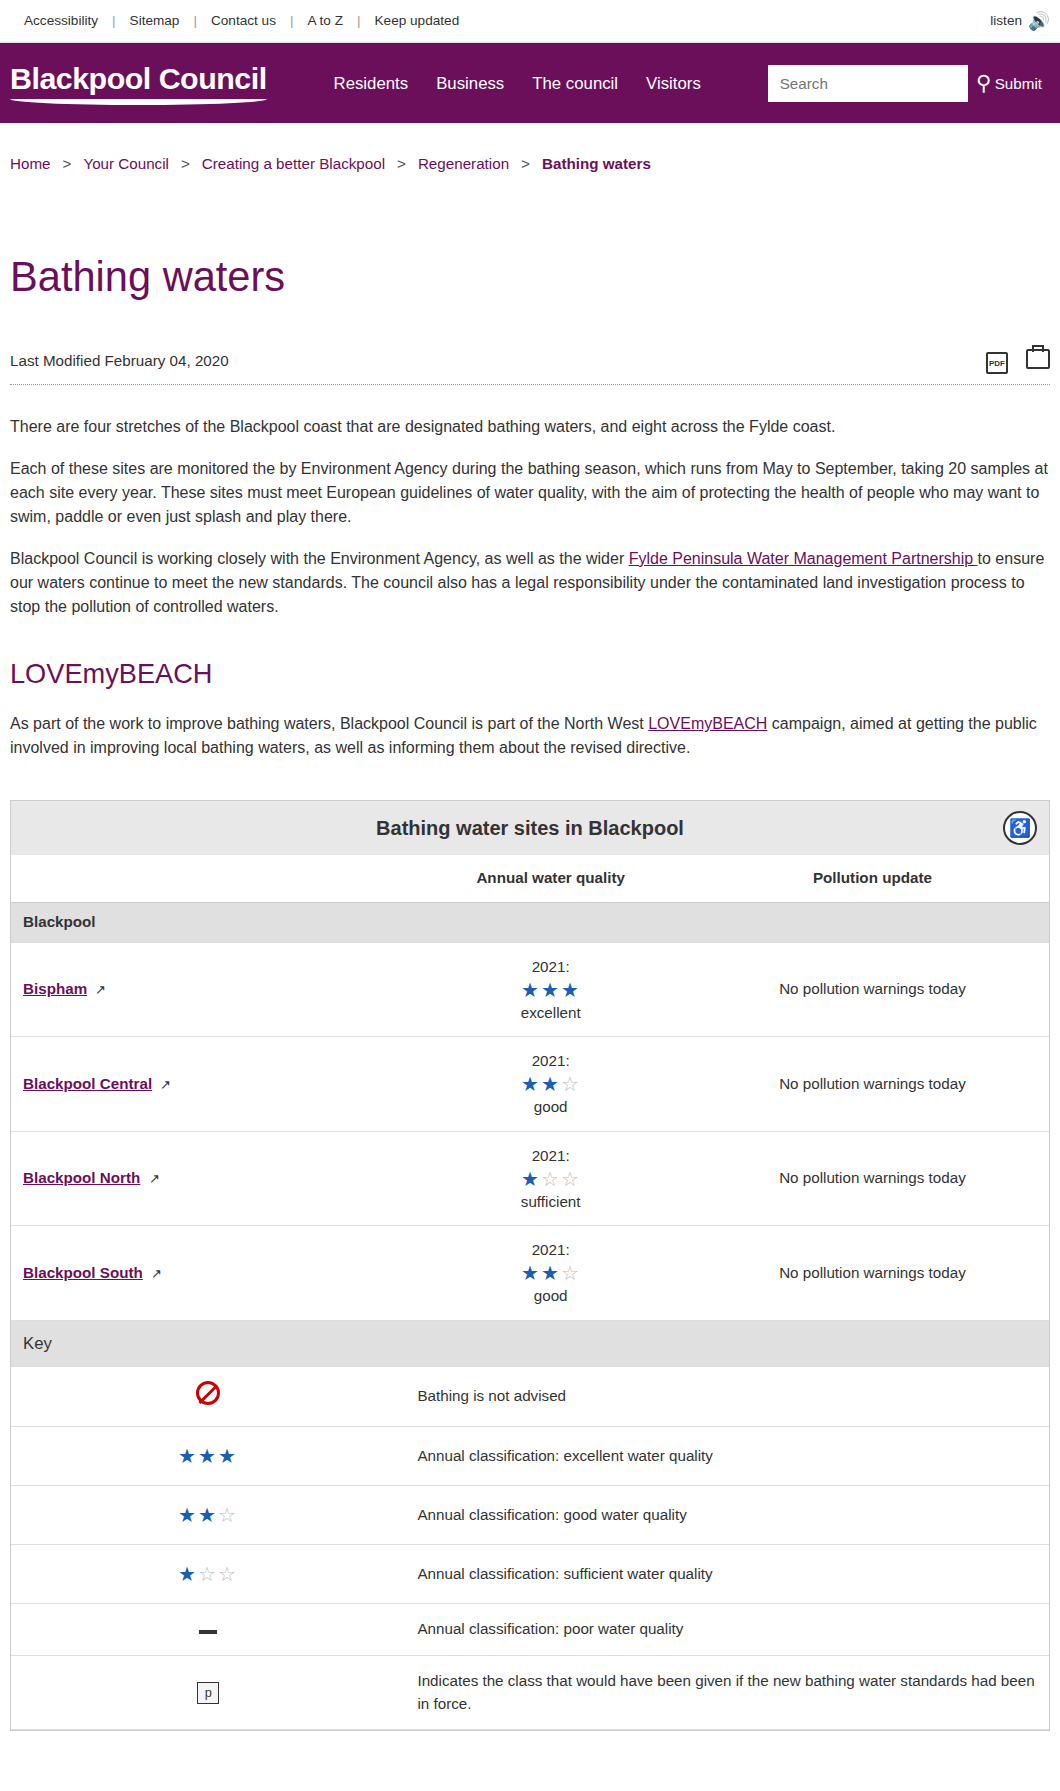Accessibility
|
Sitemap
|
Contact us
|
A to Z
|
Keep updated
listen 🔊
Blackpool Council
Residents
Business
The council
Visitors
Search ⚲ Submit
Home
>
Your Council
>
Creating a better Blackpool
>
Regeneration
>
Bathing waters
Bathing waters
Last Modified February 04, 2020 PDF
There are four stretches of the Blackpool coast that are designated bathing waters, and eight across the Fylde coast.
Each of these sites are monitored the by Environment Agency during the bathing season, which runs from May to September, taking 20 samples at each site every year. These sites must meet European guidelines of water quality, with the aim of protecting the health of people who may want to swim, paddle or even just splash and play there.
Blackpool Council is working closely with the Environment Agency, as well as the wider Fylde Peninsula Water Management Partnership to ensure our waters continue to meet the new standards. The council also has a legal responsibility under the contaminated land investigation process to stop the pollution of controlled waters.
LOVEmyBEACH
As part of the work to improve bathing waters, Blackpool Council is part of the North West LOVEmyBEACH campaign, aimed at getting the public involved in improving local bathing waters, as well as informing them about the revised directive.
Bathing water sites in Blackpool ♿
| | Annual water quality | Pollution update |
| --- | --- | --- |
| Blackpool |
| Bispham ↗ | 2021: ★★★ excellent | No pollution warnings today |
| Blackpool Central ↗ | 2021: ★★ ☆ good | No pollution warnings today |
| Blackpool North ↗ | 2021: ★ ☆☆ sufficient | No pollution warnings today |
| Blackpool South ↗ | 2021: ★★ ☆ good | No pollution warnings today |
| Key |
| | Bathing is not advised |
| ★★★ | Annual classification: excellent water quality |
| ★★ ☆ | Annual classification: good water quality |
| ★ ☆☆ | Annual classification: sufficient water quality |
| | Annual classification: poor water quality |
| p | Indicates the class that would have been given if the new bathing water standards had been in force. |